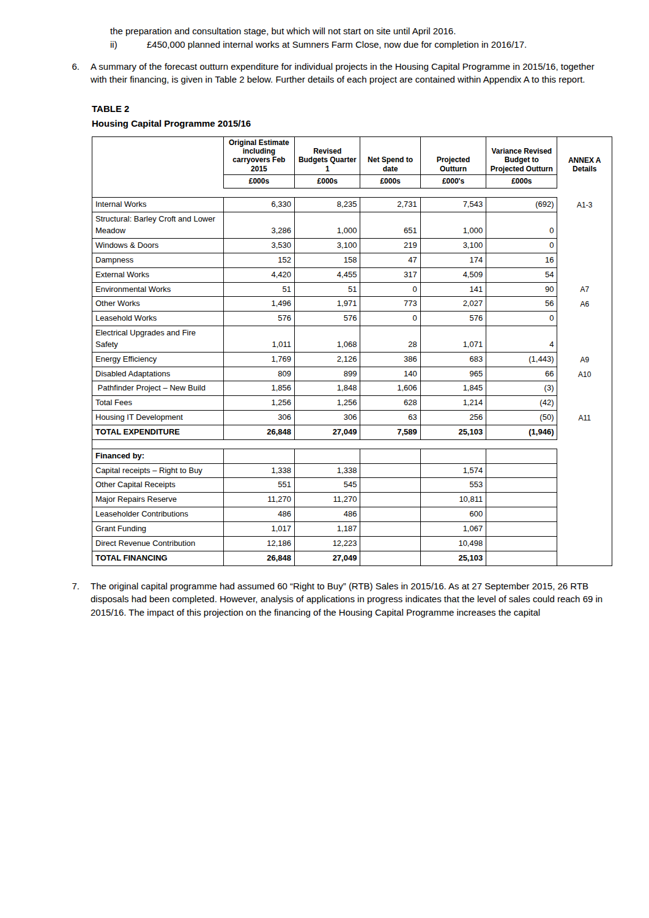the preparation and consultation stage, but which will not start on site until April 2016.
ii)
£450,000 planned internal works at Sumners Farm Close, now due for completion in 2016/17.
6.
A summary of the forecast outturn expenditure for individual projects in the Housing Capital Programme in 2015/16, together with their financing, is given in Table 2 below. Further details of each project are contained within Appendix A to this report.
TABLE 2
Housing Capital Programme 2015/16
| | Original Estimate including carryovers Feb 2015 | Revised Budgets Quarter 1 | Net Spend to date | Projected Outturn | Variance Revised Budget to Projected Outturn | ANNEX A Details |
| --- | --- | --- | --- | --- | --- | --- |
| | £000s | £000s | £000s | £000's | £000s | |
| Internal Works | 6,330 | 8,235 | 2,731 | 7,543 | (692) | A1-3 |
| Structural: Barley Croft and Lower Meadow | 3,286 | 1,000 | 651 | 1,000 | 0 | |
| Windows & Doors | 3,530 | 3,100 | 219 | 3,100 | 0 | |
| Dampness | 152 | 158 | 47 | 174 | 16 | |
| External Works | 4,420 | 4,455 | 317 | 4,509 | 54 | |
| Environmental Works | 51 | 51 | 0 | 141 | 90 | A7 |
| Other Works | 1,496 | 1,971 | 773 | 2,027 | 56 | A6 |
| Leasehold Works | 576 | 576 | 0 | 576 | 0 | |
| Electrical Upgrades and Fire Safety | 1,011 | 1,068 | 28 | 1,071 | 4 | |
| Energy Efficiency | 1,769 | 2,126 | 386 | 683 | (1,443) | A9 |
| Disabled Adaptations | 809 | 899 | 140 | 965 | 66 | A10 |
| Pathfinder Project – New Build | 1,856 | 1,848 | 1,606 | 1,845 | (3) | |
| Total Fees | 1,256 | 1,256 | 628 | 1,214 | (42) | |
| Housing IT Development | 306 | 306 | 63 | 256 | (50) | A11 |
| TOTAL EXPENDITURE | 26,848 | 27,049 | 7,589 | 25,103 | (1,946) | |
| Financed by: | | | | | | |
| Capital receipts – Right to Buy | 1,338 | 1,338 | | 1,574 | | |
| Other Capital Receipts | 551 | 545 | | 553 | | |
| Major Repairs Reserve | 11,270 | 11,270 | | 10,811 | | |
| Leaseholder Contributions | 486 | 486 | | 600 | | |
| Grant Funding | 1,017 | 1,187 | | 1,067 | | |
| Direct Revenue Contribution | 12,186 | 12,223 | | 10,498 | | |
| TOTAL FINANCING | 26,848 | 27,049 | | 25,103 | | |
7.
The original capital programme had assumed 60 “Right to Buy” (RTB) Sales in 2015/16. As at 27 September 2015, 26 RTB disposals had been completed. However, analysis of applications in progress indicates that the level of sales could reach 69 in 2015/16. The impact of this projection on the financing of the Housing Capital Programme increases the capital